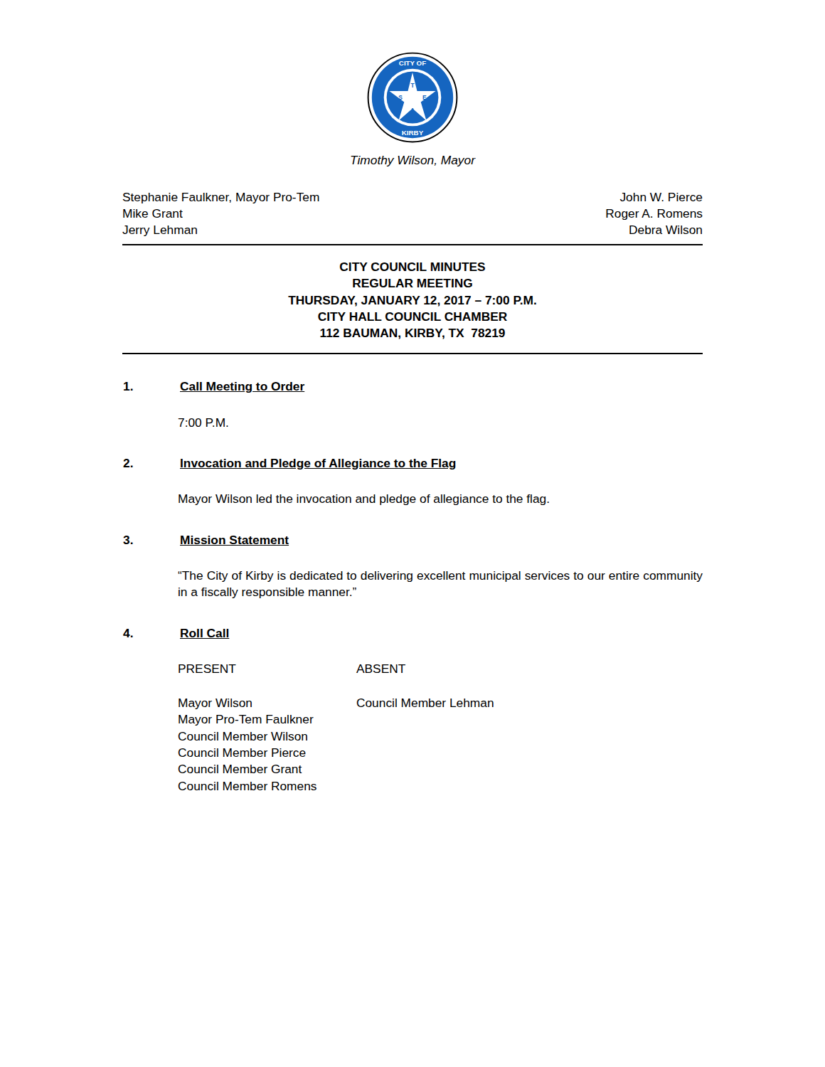CITY OF KIRBY T S E A X
Timothy Wilson, Mayor
| Stephanie Faulkner, Mayor Pro-Tem | John W. Pierce |
| Mike Grant | Roger A. Romens |
| Jerry Lehman | Debra Wilson |
CITY COUNCIL MINUTES
REGULAR MEETING
THURSDAY, JANUARY 12, 2017 – 7:00 P.M.
CITY HALL COUNCIL CHAMBER
112 BAUMAN, KIRBY, TX 78219
| 1. | Call Meeting to Order |
7:00 P.M.
| 2. | Invocation and Pledge of Allegiance to the Flag |
Mayor Wilson led the invocation and pledge of allegiance to the flag.
| 3. | Mission Statement |
“The City of Kirby is dedicated to delivering excellent municipal services to our entire community in a fiscally responsible manner.”
| 4. | Roll Call |
| PRESENT | ABSENT |
| Mayor Wilson | Council Member Lehman |
| Mayor Pro-Tem Faulkner | |
| Council Member Wilson | |
| Council Member Pierce | |
| Council Member Grant | |
| Council Member Romens | |